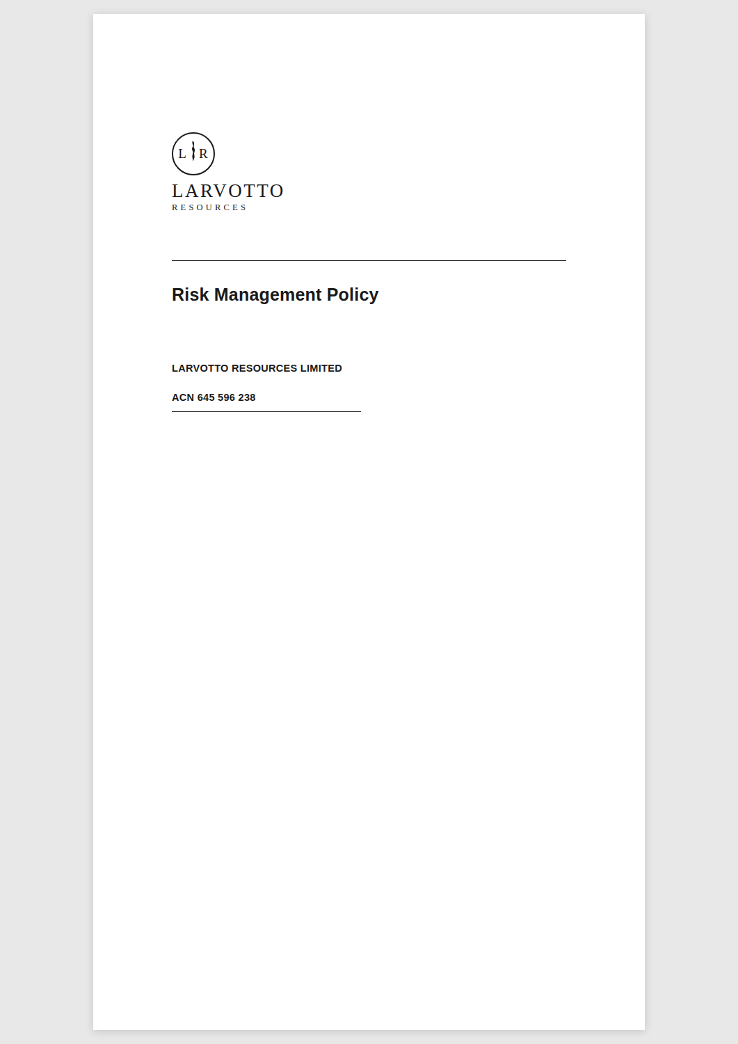L R
LARVOTTO
RESOURCES
Risk Management Policy
LARVOTTO RESOURCES LIMITED
ACN 645 596 238